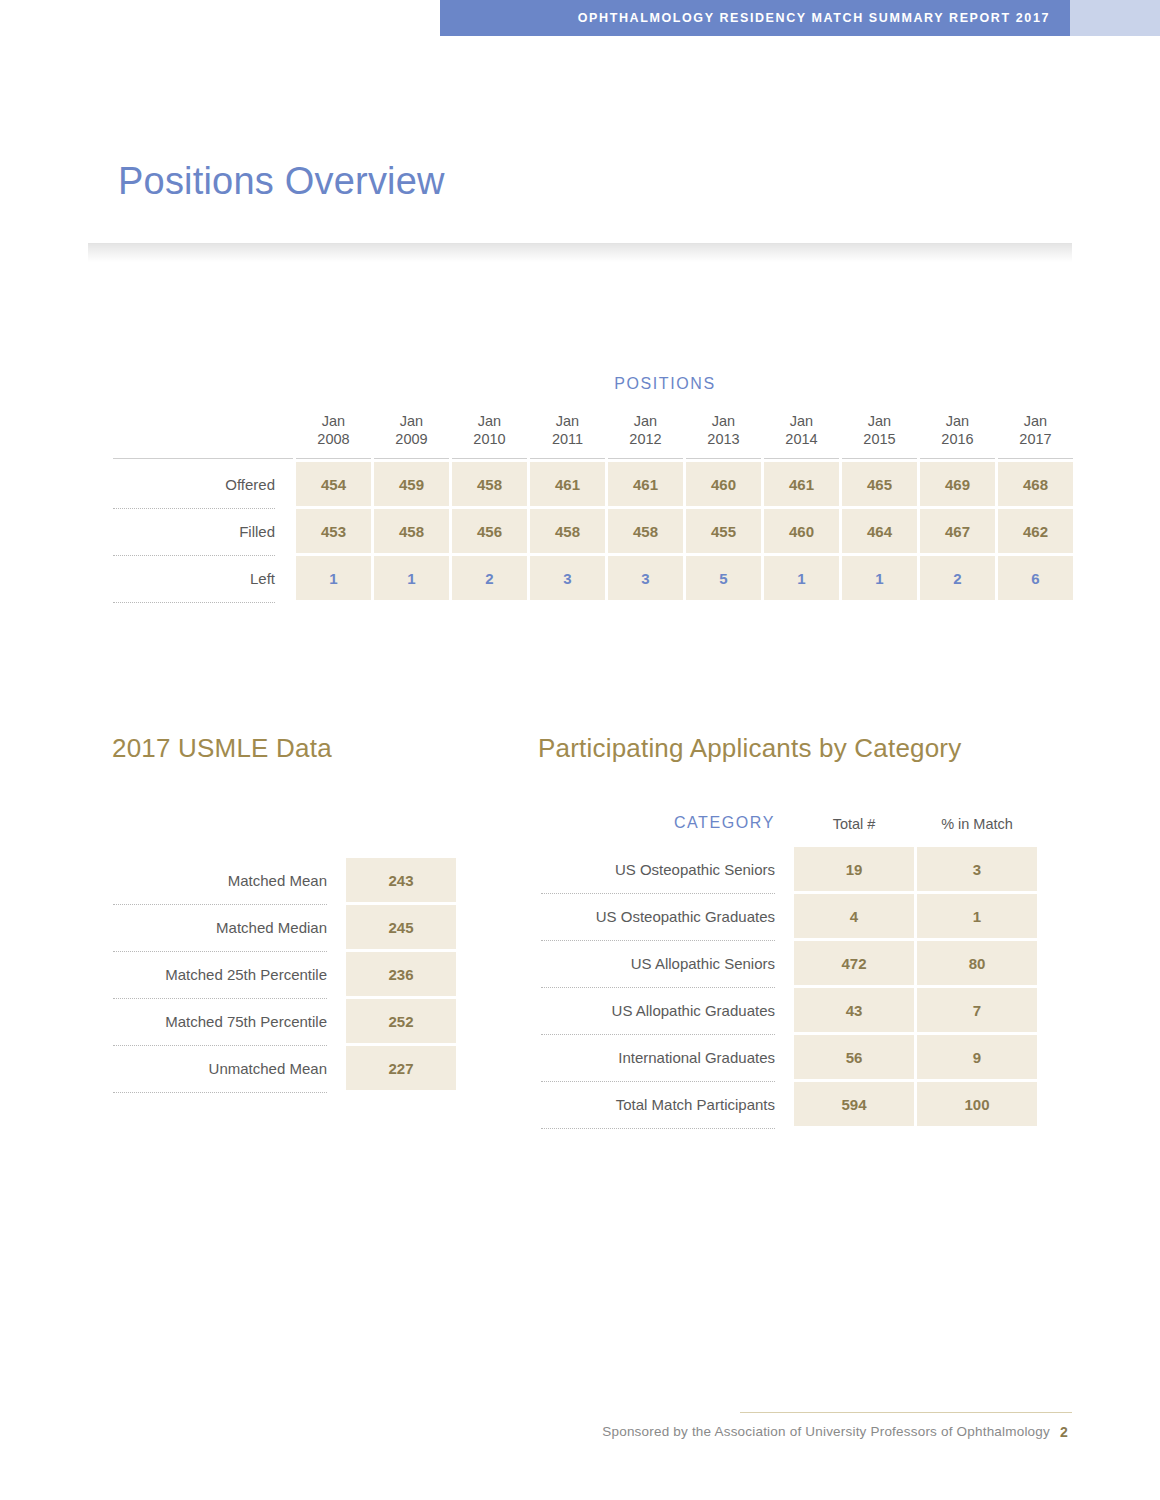Ophthalmology Residency Match Summary Report 2017
Positions Overview
Positions
| | Jan 2008 | Jan 2009 | Jan 2010 | Jan 2011 | Jan 2012 | Jan 2013 | Jan 2014 | Jan 2015 | Jan 2016 | Jan 2017 |
| --- | --- | --- | --- | --- | --- | --- | --- | --- | --- | --- |
| Offered | 454 | 459 | 458 | 461 | 461 | 460 | 461 | 465 | 469 | 468 |
| Filled | 453 | 458 | 456 | 458 | 458 | 455 | 460 | 464 | 467 | 462 |
| Left | 1 | 1 | 2 | 3 | 3 | 5 | 1 | 1 | 2 | 6 |
2017 USMLE Data
Participating Applicants by Category
| Matched Mean | 243 |
| Matched Median | 245 |
| Matched 25th Percentile | 236 |
| Matched 75th Percentile | 252 |
| Unmatched Mean | 227 |
| Category | Total # | % in Match |
| --- | --- | --- |
| US Osteopathic Seniors | 19 | 3 |
| US Osteopathic Graduates | 4 | 1 |
| US Allopathic Seniors | 472 | 80 |
| US Allopathic Graduates | 43 | 7 |
| International Graduates | 56 | 9 |
| Total Match Participants | 594 | 100 |
Sponsored by the Association of University Professors of Ophthalmology
2